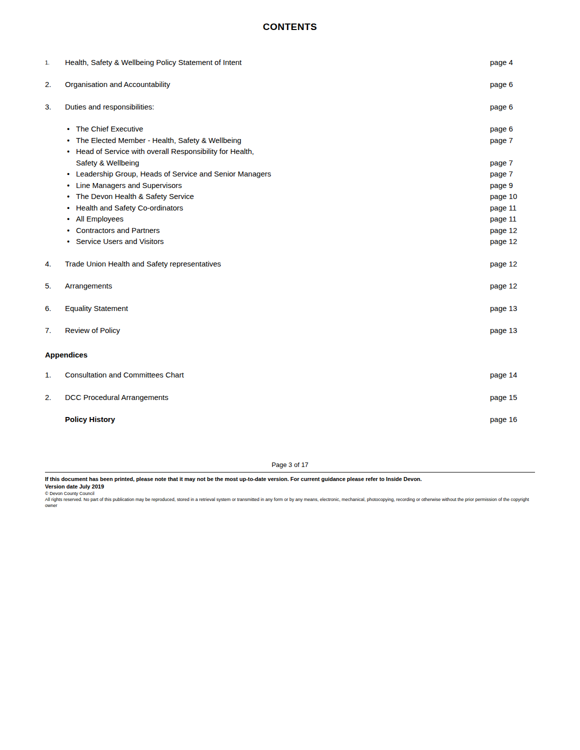CONTENTS
| 1. | Health, Safety & Wellbeing Policy Statement of Intent | page 4 |
| 2. | Organisation and Accountability | page 6 |
| 3. | Duties and responsibilities: | page 6 |
| | The Chief Executive The Elected Member - Health, Safety & Wellbeing Head of Service with overall Responsibility for Health, Safety & Wellbeing Leadership Group, Heads of Service and Senior Managers Line Managers and Supervisors The Devon Health & Safety Service Health and Safety Co-ordinators All Employees Contractors and Partners Service Users and Visitors | page 6 page 7 page 7 page 7 page 9 page 10 page 11 page 11 page 12 page 12 |
| 4. | Trade Union Health and Safety representatives | page 12 |
| 5. | Arrangements | page 12 |
| 6. | Equality Statement | page 13 |
| 7. | Review of Policy | page 13 |
Appendices
| 1. | Consultation and Committees Chart | page 14 |
| 2. | DCC Procedural Arrangements | page 15 |
| | Policy History | page 16 |
Page 3 of 17
If this document has been printed, please note that it may not be the most up-to-date version. For current guidance please refer to Inside Devon.
Version date July 2019
© Devon County Council
All rights reserved. No part of this publication may be reproduced, stored in a retrieval system or transmitted in any form or by any means, electronic, mechanical, photocopying, recording or otherwise without the prior permission of the copyright owner